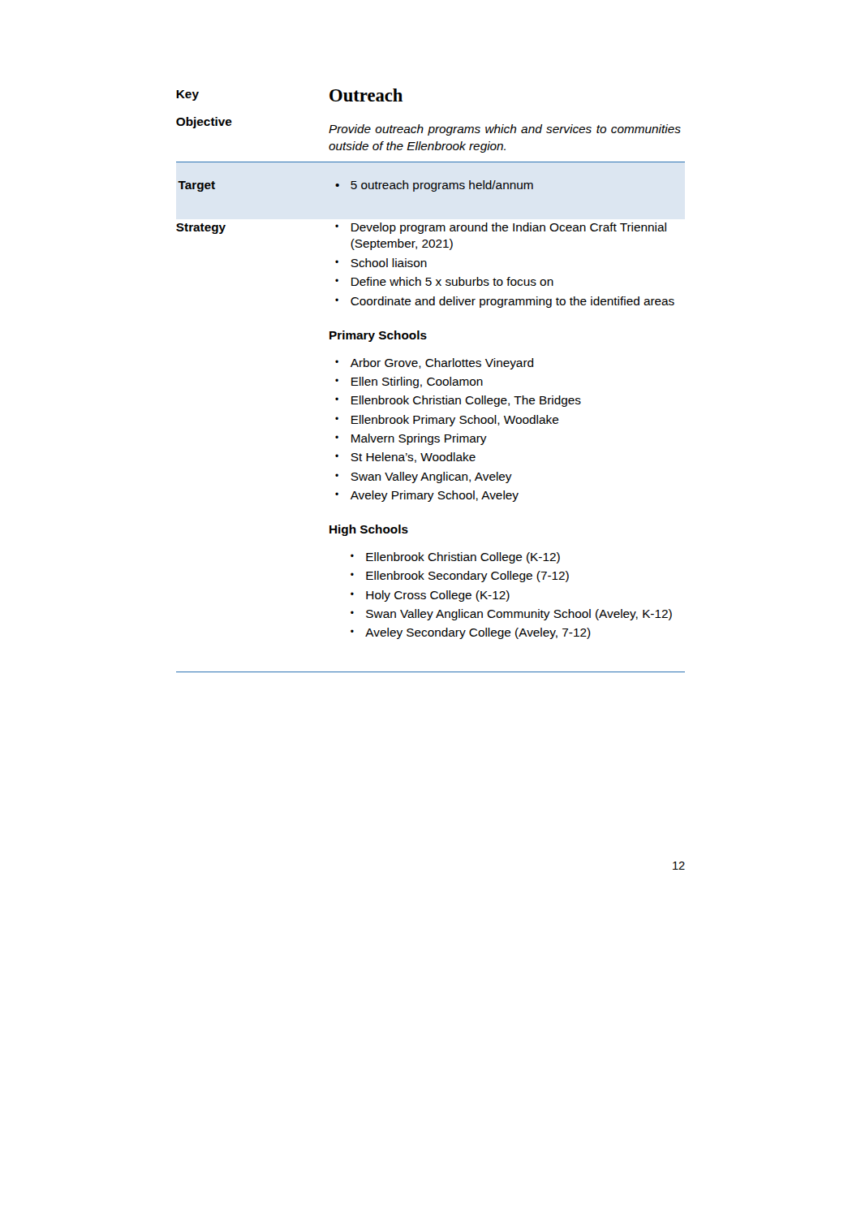| Key Objective | Outreach Provide outreach programs which and services to communities outside of the Ellenbrook region. |
| Target | 5 outreach programs held/annum |
| Strategy | Develop program around the Indian Ocean Craft Triennial (September, 2021) School liaison Define which 5 x suburbs to focus on Coordinate and deliver programming to the identified areas Primary Schools Arbor Grove, Charlottes Vineyard Ellen Stirling, Coolamon Ellenbrook Christian College, The Bridges Ellenbrook Primary School, Woodlake Malvern Springs Primary St Helena’s, Woodlake Swan Valley Anglican, Aveley Aveley Primary School, Aveley High Schools Ellenbrook Christian College (K-12) Ellenbrook Secondary College (7-12) Holy Cross College (K-12) Swan Valley Anglican Community School (Aveley, K-12) Aveley Secondary College (Aveley, 7-12) |
12